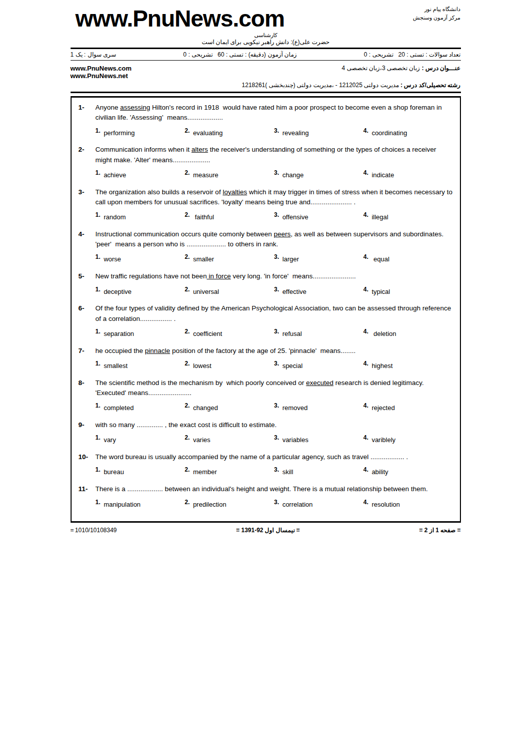دانشگاه پیام نور
مرکز آزمون وسنجش
www.PnuNews.com
کارشناسی
حضرت علی(ع): دانش راهبر نیکویی برای ایمان است
تعداد سوالات : تستی : 20 تشریحی : 0
زمان آزمون (دقیقه) : تستی : 60 تشریحی : 0
سری سوال : یک 1
عنـــوان درس : زبان تخصصی 3،زبان تخصصی 4
www.PnuNews.com
www.PnuNews.net
رشته تحصیلی/کد درس : مدیریت دولتی 1212025 - ،مدیریت دولتی (چندبخشی )1218261
Anyone assessing Hilton's record in 1918 would have rated him a poor prospect to become even a shop foreman in civilian life. 'Assessing' means...................
1. performing
2. evaluating
3. revealing
4. coordinating
Communication informs when it alters the receiver's understanding of something or the types of choices a receiver might make. 'Alter' means....................
1. achieve
2. measure
3. change
4. indicate
The organization also builds a reservoir of loyalties which it may trigger in times of stress when it becomes necessary to call upon members for unusual sacrifices. 'loyalty' means being true and...................... .
1. random
2. faithful
3. offensive
4. illegal
Instructional communication occurs quite comonly between peers, as well as between supervisors and subordinates. 'peer' means a person who is ..................... to others in rank.
1. worse
2. smaller
3. larger
4. equal
New traffic regulations have not been in force very long. 'in force' means.......................
1. deceptive
2. universal
3. effective
4. typical
Of the four types of validity defined by the American Psychological Association, two can be assessed through reference of a correlation................. .
1. separation
2. coefficient
3. refusal
4. deletion
he occupied the pinnacle position of the factory at the age of 25. 'pinnacle' means........
1. smallest
2. lowest
3. special
4. highest
The scientific method is the mechanism by which poorly conceived or executed research is denied legitimacy. 'Executed' means.......................
1. completed
2. changed
3. removed
4. rejected
with so many .............. , the exact cost is difficult to estimate.
1. vary
2. varies
3. variables
4. variblely
The word bureau is usually accompanied by the name of a particular agency, such as travel .................. .
1. bureau
2. member
3. skill
4. ability
There is a ................... between an individual's height and weight. There is a mutual relationship between them.
1. manipulation
2. predilection
3. correlation
4. resolution
= صفحه 1 از 2 =
= نیمسال اول 92-1391 =
= 1010/10108349